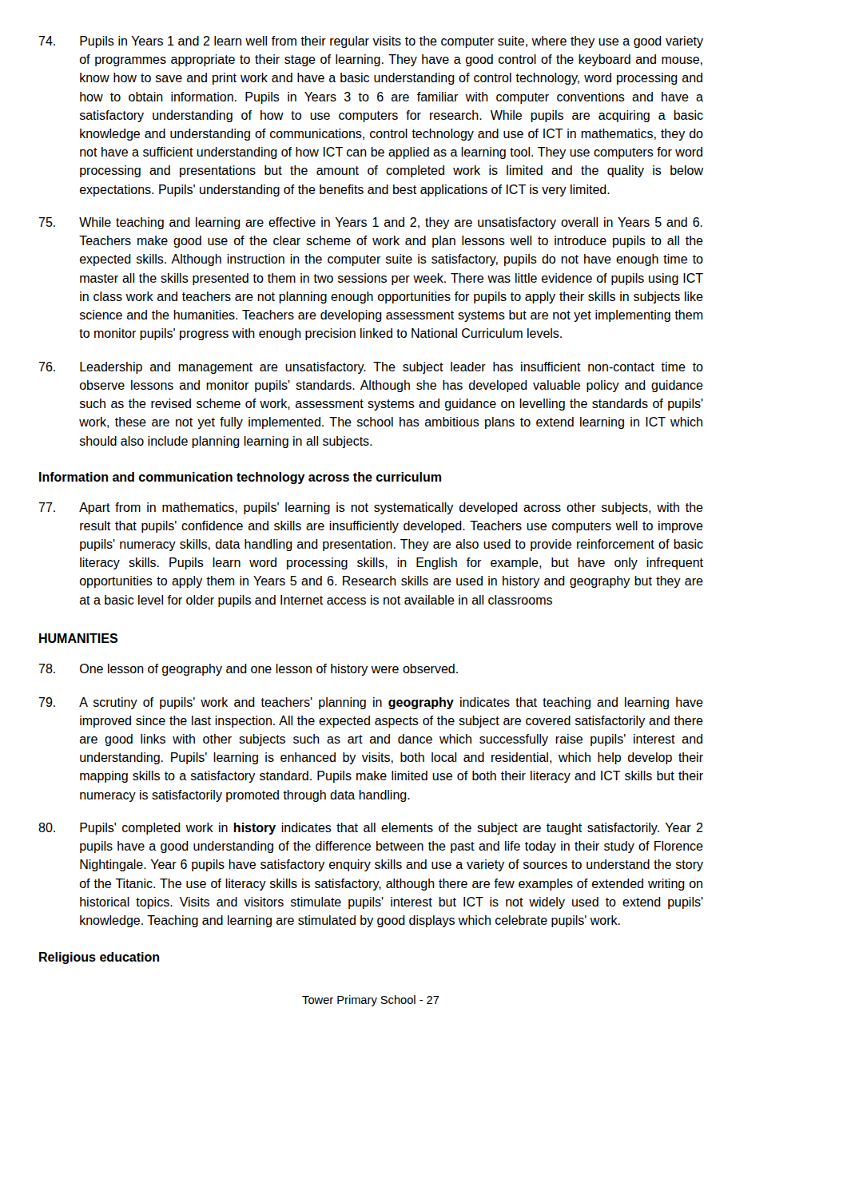74. Pupils in Years 1 and 2 learn well from their regular visits to the computer suite, where they use a good variety of programmes appropriate to their stage of learning. They have a good control of the keyboard and mouse, know how to save and print work and have a basic understanding of control technology, word processing and how to obtain information. Pupils in Years 3 to 6 are familiar with computer conventions and have a satisfactory understanding of how to use computers for research. While pupils are acquiring a basic knowledge and understanding of communications, control technology and use of ICT in mathematics, they do not have a sufficient understanding of how ICT can be applied as a learning tool. They use computers for word processing and presentations but the amount of completed work is limited and the quality is below expectations. Pupils' understanding of the benefits and best applications of ICT is very limited.
75. While teaching and learning are effective in Years 1 and 2, they are unsatisfactory overall in Years 5 and 6. Teachers make good use of the clear scheme of work and plan lessons well to introduce pupils to all the expected skills. Although instruction in the computer suite is satisfactory, pupils do not have enough time to master all the skills presented to them in two sessions per week. There was little evidence of pupils using ICT in class work and teachers are not planning enough opportunities for pupils to apply their skills in subjects like science and the humanities. Teachers are developing assessment systems but are not yet implementing them to monitor pupils' progress with enough precision linked to National Curriculum levels.
76. Leadership and management are unsatisfactory. The subject leader has insufficient non-contact time to observe lessons and monitor pupils' standards. Although she has developed valuable policy and guidance such as the revised scheme of work, assessment systems and guidance on levelling the standards of pupils' work, these are not yet fully implemented. The school has ambitious plans to extend learning in ICT which should also include planning learning in all subjects.
Information and communication technology across the curriculum
77. Apart from in mathematics, pupils' learning is not systematically developed across other subjects, with the result that pupils' confidence and skills are insufficiently developed. Teachers use computers well to improve pupils' numeracy skills, data handling and presentation. They are also used to provide reinforcement of basic literacy skills. Pupils learn word processing skills, in English for example, but have only infrequent opportunities to apply them in Years 5 and 6. Research skills are used in history and geography but they are at a basic level for older pupils and Internet access is not available in all classrooms
HUMANITIES
78. One lesson of geography and one lesson of history were observed.
79. A scrutiny of pupils' work and teachers' planning in geography indicates that teaching and learning have improved since the last inspection. All the expected aspects of the subject are covered satisfactorily and there are good links with other subjects such as art and dance which successfully raise pupils' interest and understanding. Pupils' learning is enhanced by visits, both local and residential, which help develop their mapping skills to a satisfactory standard. Pupils make limited use of both their literacy and ICT skills but their numeracy is satisfactorily promoted through data handling.
80. Pupils' completed work in history indicates that all elements of the subject are taught satisfactorily. Year 2 pupils have a good understanding of the difference between the past and life today in their study of Florence Nightingale. Year 6 pupils have satisfactory enquiry skills and use a variety of sources to understand the story of the Titanic. The use of literacy skills is satisfactory, although there are few examples of extended writing on historical topics. Visits and visitors stimulate pupils' interest but ICT is not widely used to extend pupils' knowledge. Teaching and learning are stimulated by good displays which celebrate pupils' work.
Religious education
Tower Primary School - 27